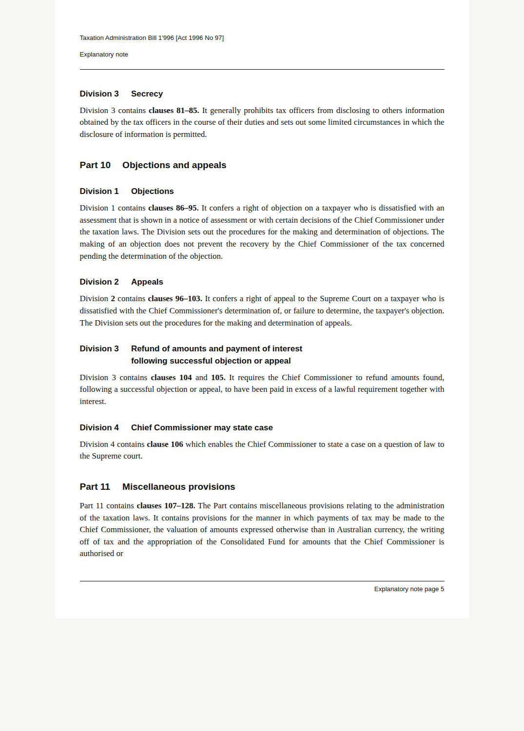Taxation Administration Bill 1'996 [Act 1996 No 97]
Explanatory note
Division 3 Secrecy
Division 3 contains clauses 81–85. It generally prohibits tax officers from disclosing to others information obtained by the tax officers in the course of their duties and sets out some limited circumstances in which the disclosure of information is permitted.
Part 10 Objections and appeals
Division 1 Objections
Division 1 contains clauses 86–95. It confers a right of objection on a taxpayer who is dissatisfied with an assessment that is shown in a notice of assessment or with certain decisions of the Chief Commissioner under the taxation laws. The Division sets out the procedures for the making and determination of objections. The making of an objection does not prevent the recovery by the Chief Commissioner of the tax concerned pending the determination of the objection.
Division 2 Appeals
Division 2 contains clauses 96–103. It confers a right of appeal to the Supreme Court on a taxpayer who is dissatisfied with the Chief Commissioner's determination of, or failure to determine, the taxpayer's objection. The Division sets out the procedures for the making and determination of appeals.
Division 3 Refund of amounts and payment of interest
following successful objection or appeal
Division 3 contains clauses 104 and 105. It requires the Chief Commissioner to refund amounts found, following a successful objection or appeal, to have been paid in excess of a lawful requirement together with interest.
Division 4 Chief Commissioner may state case
Division 4 contains clause 106 which enables the Chief Commissioner to state a case on a question of law to the Supreme court.
Part 11 Miscellaneous provisions
Part 11 contains clauses 107–128. The Part contains miscellaneous provisions relating to the administration of the taxation laws. It contains provisions for the manner in which payments of tax may be made to the Chief Commissioner, the valuation of amounts expressed otherwise than in Australian currency, the writing off of tax and the appropriation of the Consolidated Fund for amounts that the Chief Commissioner is authorised or
Explanatory note page 5